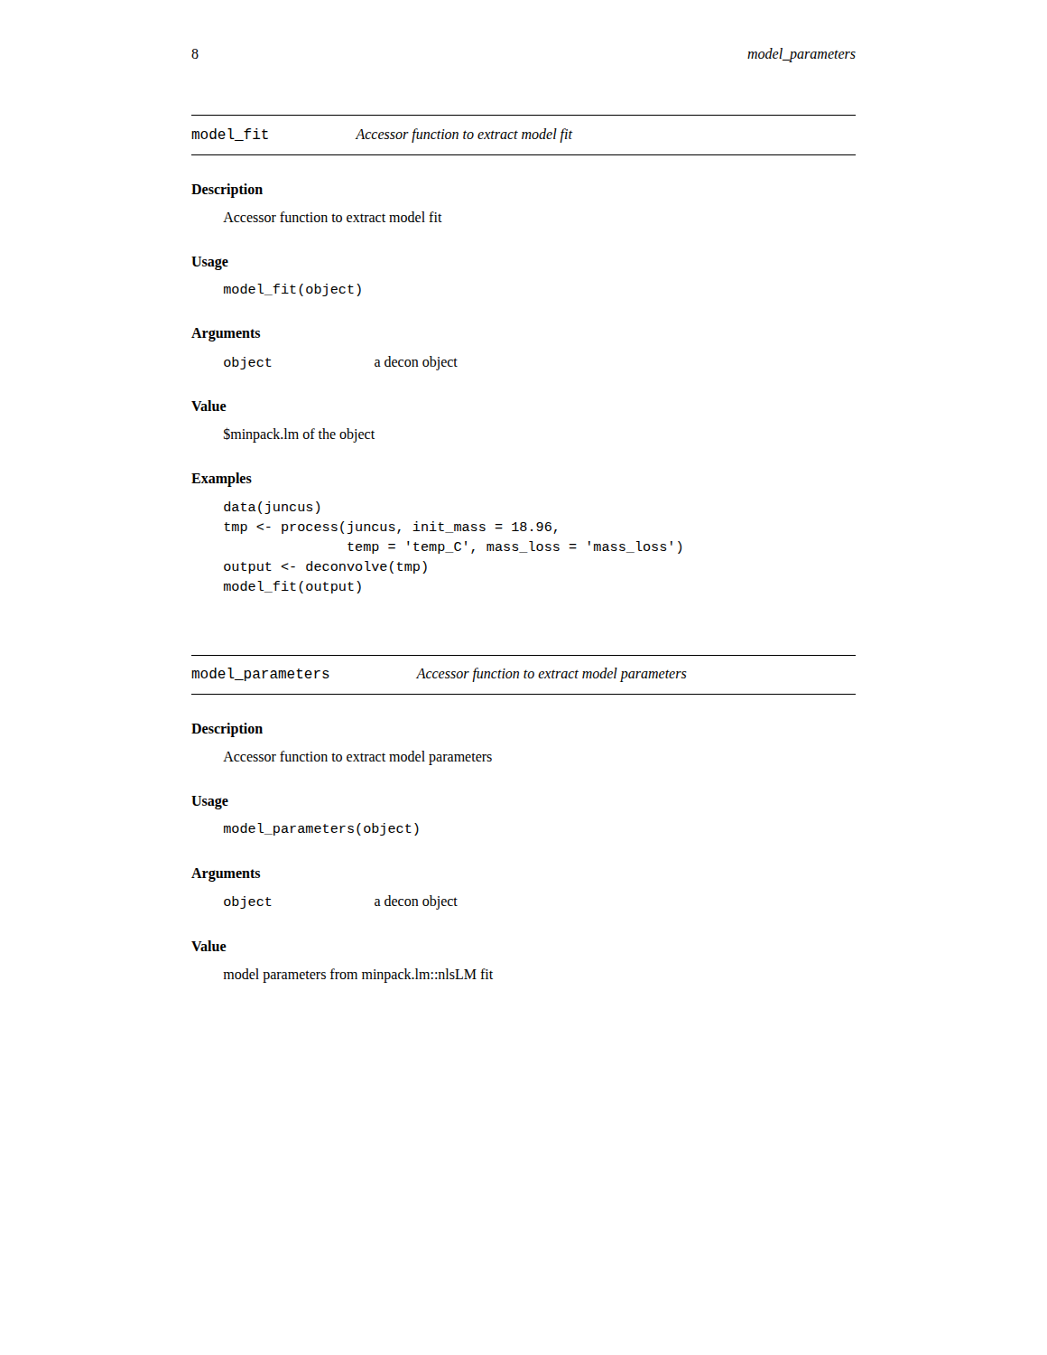8 model_parameters
model_fit Accessor function to extract model fit
Description
Accessor function to extract model fit
Usage
model_fit(object)
Arguments
object
a decon object
Value
$minpack.lm of the object
Examples
data(juncus)
tmp <- process(juncus, init_mass = 18.96,
               temp = 'temp_C', mass_loss = 'mass_loss')
output <- deconvolve(tmp)
model_fit(output)
model_parameters Accessor function to extract model parameters
Description
Accessor function to extract model parameters
Usage
model_parameters(object)
Arguments
object
a decon object
Value
model parameters from minpack.lm::nlsLM fit